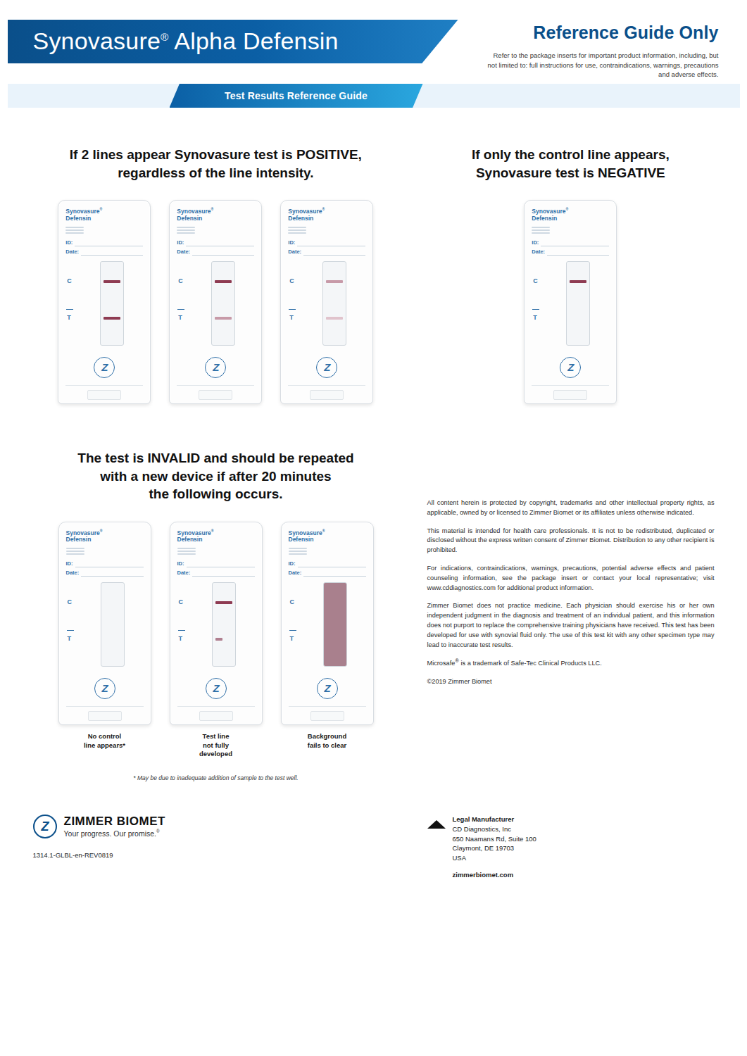Synovasure® Alpha Defensin
Reference Guide Only
Refer to the package inserts for important product information, including, but not limited to: full instructions for use, contraindications, warnings, precautions and adverse effects.
Test Results Reference Guide
If 2 lines appear Synovasure test is POSITIVE,
regardless of the line intensity.
Synovasure®
Defensin
ID:
Date:
CT
Z
Synovasure®
Defensin
ID:
Date:
CT
Z
Synovasure®
Defensin
ID:
Date:
CT
Z
If only the control line appears,
Synovasure test is NEGATIVE
Synovasure®
Defensin
ID:
Date:
CT
Z
The test is INVALID and should be repeated
with a new device if after 20 minutes
the following occurs.
Synovasure®
Defensin
ID:
Date:
CT
Z
Synovasure®
Defensin
ID:
Date:
CT
Z
Synovasure®
Defensin
ID:
Date:
CT
Z
No control
line appears*
Test line
not fully
developed
Background
fails to clear
* May be due to inadequate addition of sample to the test well.
All content herein is protected by copyright, trademarks and other intellectual property rights, as applicable, owned by or licensed to Zimmer Biomet or its affiliates unless otherwise indicated.
This material is intended for health care professionals. It is not to be redistributed, duplicated or disclosed without the express written consent of Zimmer Biomet. Distribution to any other recipient is prohibited.
For indications, contraindications, warnings, precautions, potential adverse effects and patient counseling information, see the package insert or contact your local representative; visit www.cddiagnostics.com for additional product information.
Zimmer Biomet does not practice medicine. Each physician should exercise his or her own independent judgment in the diagnosis and treatment of an individual patient, and this information does not purport to replace the comprehensive training physicians have received. This test has been developed for use with synovial fluid only. The use of this test kit with any other specimen type may lead to inaccurate test results.
Microsafe® is a trademark of Safe-Tec Clinical Products LLC.
©2019 Zimmer Biomet
Z
ZIMMER BIOMET
Your progress. Our promise.®
1314.1-GLBL-en-REV0819
Legal Manufacturer
CD Diagnostics, Inc
650 Naamans Rd, Suite 100
Claymont, DE 19703
USA
zimmerbiomet.com